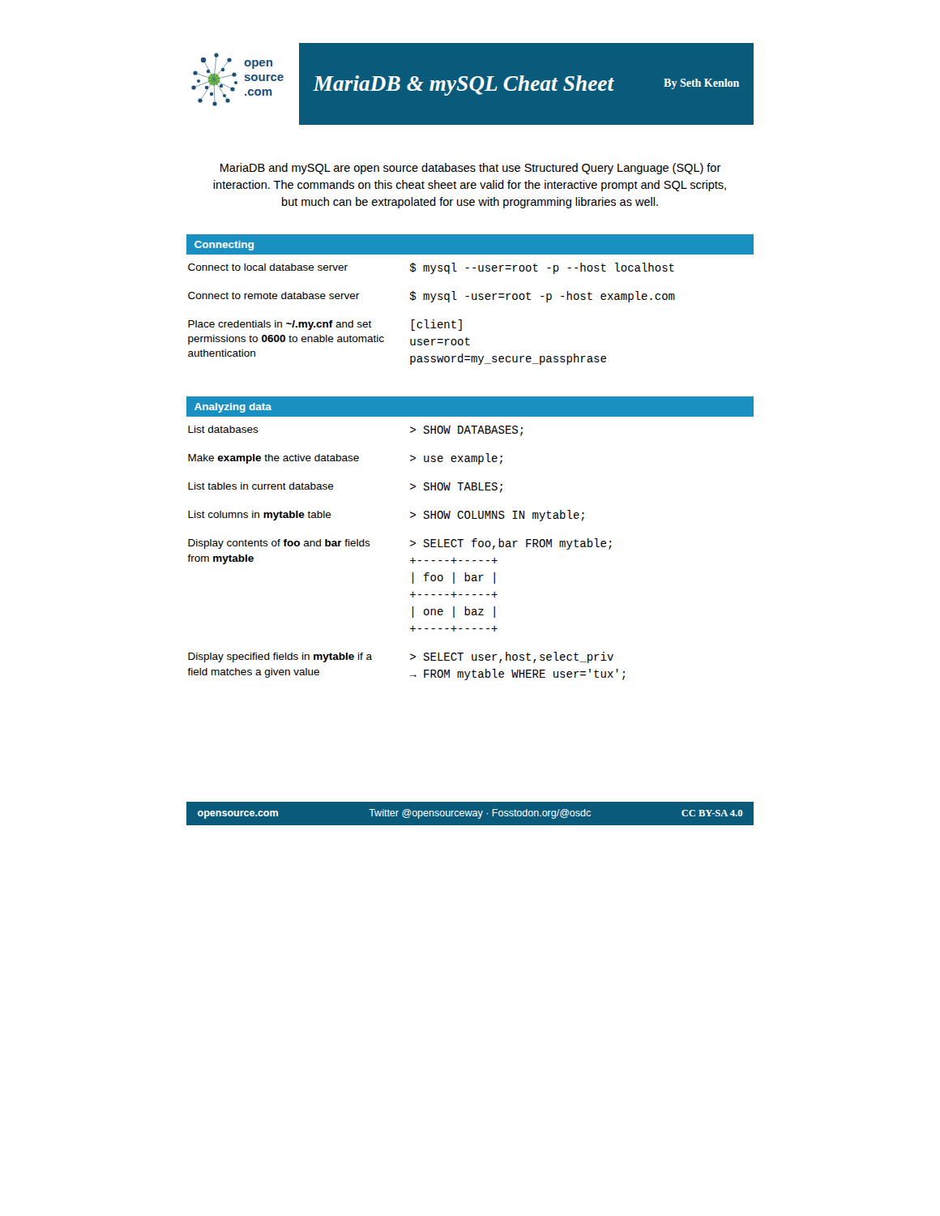open source .com
MariaDB & mySQL Cheat Sheet
By Seth Kenlon
MariaDB and mySQL are open source databases that use Structured Query Language (SQL) for interaction. The commands on this cheat sheet are valid for the interactive prompt and SQL scripts, but much can be extrapolated for use with programming libraries as well.
Connecting
| Connect to local database server | $ mysql --user=root -p --host localhost |
| Connect to remote database server | $ mysql -user=root -p -host example.com |
| Place credentials in ~/.my.cnf and set permissions to 0600 to enable automatic authentication | [client] user=root password=my_secure_passphrase |
Analyzing data
| List databases | > SHOW DATABASES; |
| Make example the active database | > use example; |
| List tables in current database | > SHOW TABLES; |
| List columns in mytable table | > SHOW COLUMNS IN mytable; |
| Display contents of foo and bar fields from mytable | > SELECT foo,bar FROM mytable; +-----+-----+ / foo / bar / +-----+-----+ / one / baz / +-----+-----+ |
| Display specified fields in mytable if a field matches a given value | > SELECT user,host,select_priv → FROM mytable WHERE user='tux'; |
opensource.com
Twitter @opensourceway · Fosstodon.org/@osdc
CC BY-SA 4.0